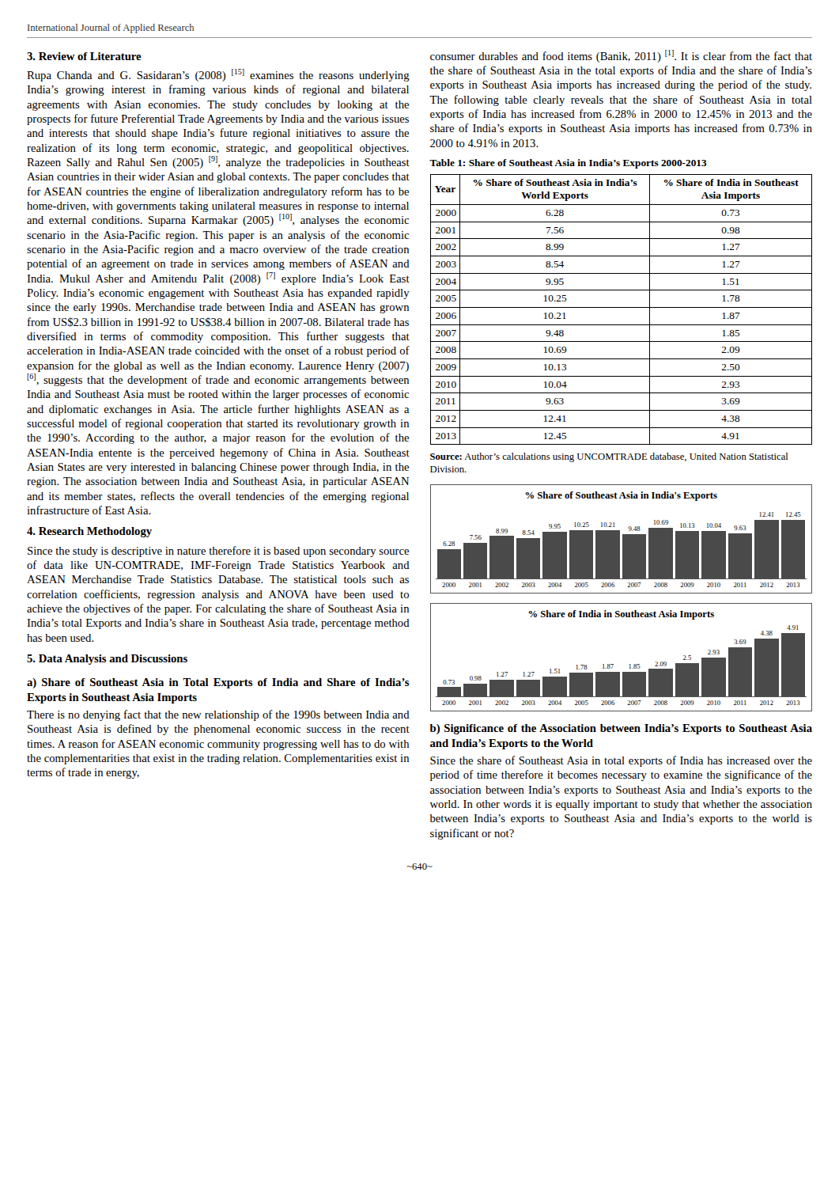International Journal of Applied Research
3. Review of Literature
Rupa Chanda and G. Sasidaran’s (2008) [15] examines the reasons underlying India’s growing interest in framing various kinds of regional and bilateral agreements with Asian economies. The study concludes by looking at the prospects for future Preferential Trade Agreements by India and the various issues and interests that should shape India’s future regional initiatives to assure the realization of its long term economic, strategic, and geopolitical objectives. Razeen Sally and Rahul Sen (2005) [9], analyze the tradepolicies in Southeast Asian countries in their wider Asian and global contexts. The paper concludes that for ASEAN countries the engine of liberalization andregulatory reform has to be home-driven, with governments taking unilateral measures in response to internal and external conditions. Suparna Karmakar (2005) [10], analyses the economic scenario in the Asia-Pacific region. This paper is an analysis of the economic scenario in the Asia-Pacific region and a macro overview of the trade creation potential of an agreement on trade in services among members of ASEAN and India. Mukul Asher and Amitendu Palit (2008) [7] explore India’s Look East Policy. India’s economic engagement with Southeast Asia has expanded rapidly since the early 1990s. Merchandise trade between India and ASEAN has grown from US$2.3 billion in 1991-92 to US$38.4 billion in 2007-08. Bilateral trade has diversified in terms of commodity composition. This further suggests that acceleration in India-ASEAN trade coincided with the onset of a robust period of expansion for the global as well as the Indian economy. Laurence Henry (2007) [6], suggests that the development of trade and economic arrangements between India and Southeast Asia must be rooted within the larger processes of economic and diplomatic exchanges in Asia. The article further highlights ASEAN as a successful model of regional cooperation that started its revolutionary growth in the 1990’s. According to the author, a major reason for the evolution of the ASEAN-India entente is the perceived hegemony of China in Asia. Southeast Asian States are very interested in balancing Chinese power through India, in the region. The association between India and Southeast Asia, in particular ASEAN and its member states, reflects the overall tendencies of the emerging regional infrastructure of East Asia.
4. Research Methodology
Since the study is descriptive in nature therefore it is based upon secondary source of data like UN-COMTRADE, IMF-Foreign Trade Statistics Yearbook and ASEAN Merchandise Trade Statistics Database. The statistical tools such as correlation coefficients, regression analysis and ANOVA have been used to achieve the objectives of the paper. For calculating the share of Southeast Asia in India’s total Exports and India’s share in Southeast Asia trade, percentage method has been used.
5. Data Analysis and Discussions
a) Share of Southeast Asia in Total Exports of India and Share of India’s Exports in Southeast Asia Imports
There is no denying fact that the new relationship of the 1990s between India and Southeast Asia is defined by the phenomenal economic success in the recent times. A reason for ASEAN economic community progressing well has to do with the complementarities that exist in the trading relation. Complementarities exist in terms of trade in energy,
consumer durables and food items (Banik, 2011) [1]. It is clear from the fact that the share of Southeast Asia in the total exports of India and the share of India’s exports in Southeast Asia imports has increased during the period of the study. The following table clearly reveals that the share of Southeast Asia in total exports of India has increased from 6.28% in 2000 to 12.45% in 2013 and the share of India’s exports in Southeast Asia imports has increased from 0.73% in 2000 to 4.91% in 2013.
Table 1: Share of Southeast Asia in India’s Exports 2000-2013
| Year | % Share of Southeast Asia in India’s World Exports | % Share of India in Southeast Asia Imports |
| --- | --- | --- |
| 2000 | 6.28 | 0.73 |
| 2001 | 7.56 | 0.98 |
| 2002 | 8.99 | 1.27 |
| 2003 | 8.54 | 1.27 |
| 2004 | 9.95 | 1.51 |
| 2005 | 10.25 | 1.78 |
| 2006 | 10.21 | 1.87 |
| 2007 | 9.48 | 1.85 |
| 2008 | 10.69 | 2.09 |
| 2009 | 10.13 | 2.50 |
| 2010 | 10.04 | 2.93 |
| 2011 | 9.63 | 3.69 |
| 2012 | 12.41 | 4.38 |
| 2013 | 12.45 | 4.91 |
Source: Author’s calculations using UNCOMTRADE database, United Nation Statistical Division.
% Share of Southeast Asia in India's Exports
6.28
7.56
8.99
8.54
9.95
10.25
10.21
9.48
10.69
10.13
10.04
9.63
12.41
12.45
20002001200220032004200520062007200820092010201120122013
% Share of India in Southeast Asia Imports
0.73
0.98
1.27
1.27
1.51
1.78
1.87
1.85
2.09
2.5
2.93
3.69
4.38
4.91
20002001200220032004200520062007200820092010201120122013
b) Significance of the Association between India’s Exports to Southeast Asia and India’s Exports to the World
Since the share of Southeast Asia in total exports of India has increased over the period of time therefore it becomes necessary to examine the significance of the association between India’s exports to Southeast Asia and India’s exports to the world. In other words it is equally important to study that whether the association between India’s exports to Southeast Asia and India’s exports to the world is significant or not?
~640~